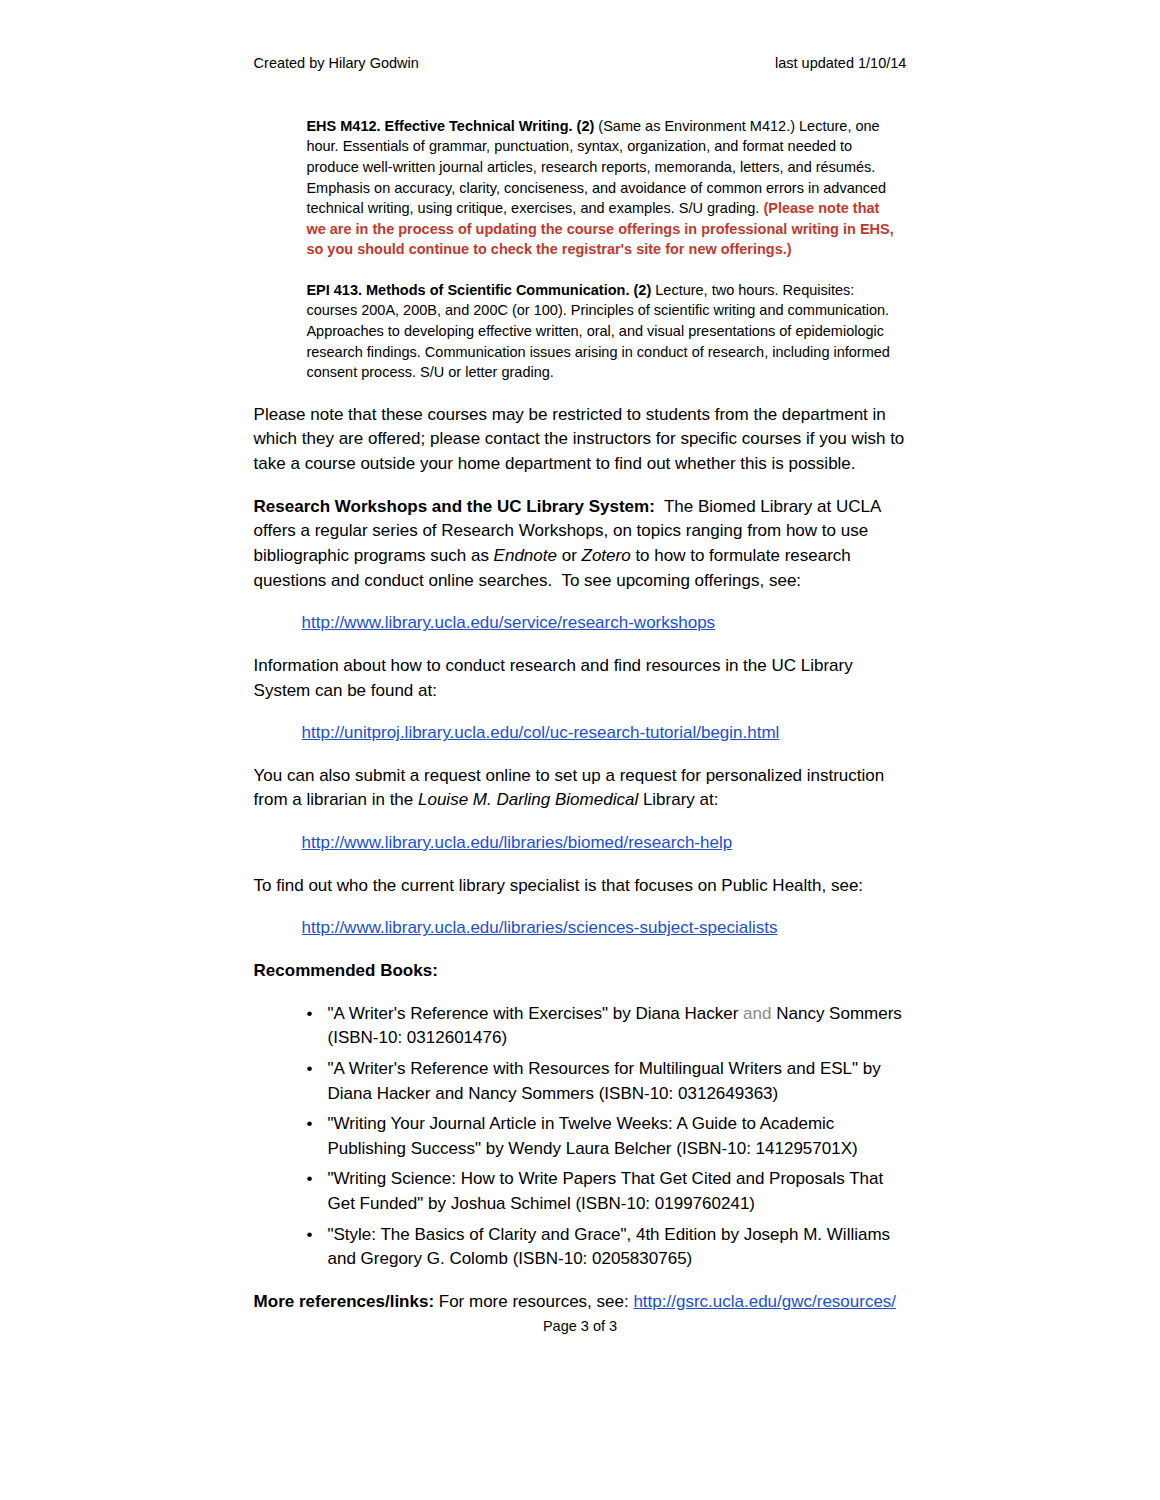Created by Hilary Godwin
last updated 1/10/14
EHS M412. Effective Technical Writing. (2) (Same as Environment M412.) Lecture, one hour. Essentials of grammar, punctuation, syntax, organization, and format needed to produce well-written journal articles, research reports, memoranda, letters, and résumés. Emphasis on accuracy, clarity, conciseness, and avoidance of common errors in advanced technical writing, using critique, exercises, and examples. S/U grading. (Please note that we are in the process of updating the course offerings in professional writing in EHS, so you should continue to check the registrar's site for new offerings.)
EPI 413. Methods of Scientific Communication. (2) Lecture, two hours. Requisites: courses 200A, 200B, and 200C (or 100). Principles of scientific writing and communication. Approaches to developing effective written, oral, and visual presentations of epidemiologic research findings. Communication issues arising in conduct of research, including informed consent process. S/U or letter grading.
Please note that these courses may be restricted to students from the department in which they are offered; please contact the instructors for specific courses if you wish to take a course outside your home department to find out whether this is possible.
Research Workshops and the UC Library System: The Biomed Library at UCLA offers a regular series of Research Workshops, on topics ranging from how to use bibliographic programs such as Endnote or Zotero to how to formulate research questions and conduct online searches. To see upcoming offerings, see:
http://www.library.ucla.edu/service/research-workshops
Information about how to conduct research and find resources in the UC Library System can be found at:
http://unitproj.library.ucla.edu/col/uc-research-tutorial/begin.html
You can also submit a request online to set up a request for personalized instruction from a librarian in the Louise M. Darling Biomedical Library at:
http://www.library.ucla.edu/libraries/biomed/research-help
To find out who the current library specialist is that focuses on Public Health, see:
http://www.library.ucla.edu/libraries/sciences-subject-specialists
Recommended Books:
"A Writer's Reference with Exercises" by Diana Hacker and Nancy Sommers (ISBN-10: 0312601476)
"A Writer's Reference with Resources for Multilingual Writers and ESL" by Diana Hacker and Nancy Sommers (ISBN-10: 0312649363)
"Writing Your Journal Article in Twelve Weeks: A Guide to Academic Publishing Success" by Wendy Laura Belcher (ISBN-10: 141295701X)
"Writing Science: How to Write Papers That Get Cited and Proposals That Get Funded" by Joshua Schimel (ISBN-10: 0199760241)
"Style: The Basics of Clarity and Grace", 4th Edition by Joseph M. Williams and Gregory G. Colomb (ISBN-10: 0205830765)
More references/links: For more resources, see: http://gsrc.ucla.edu/gwc/resources/
Page 3 of 3